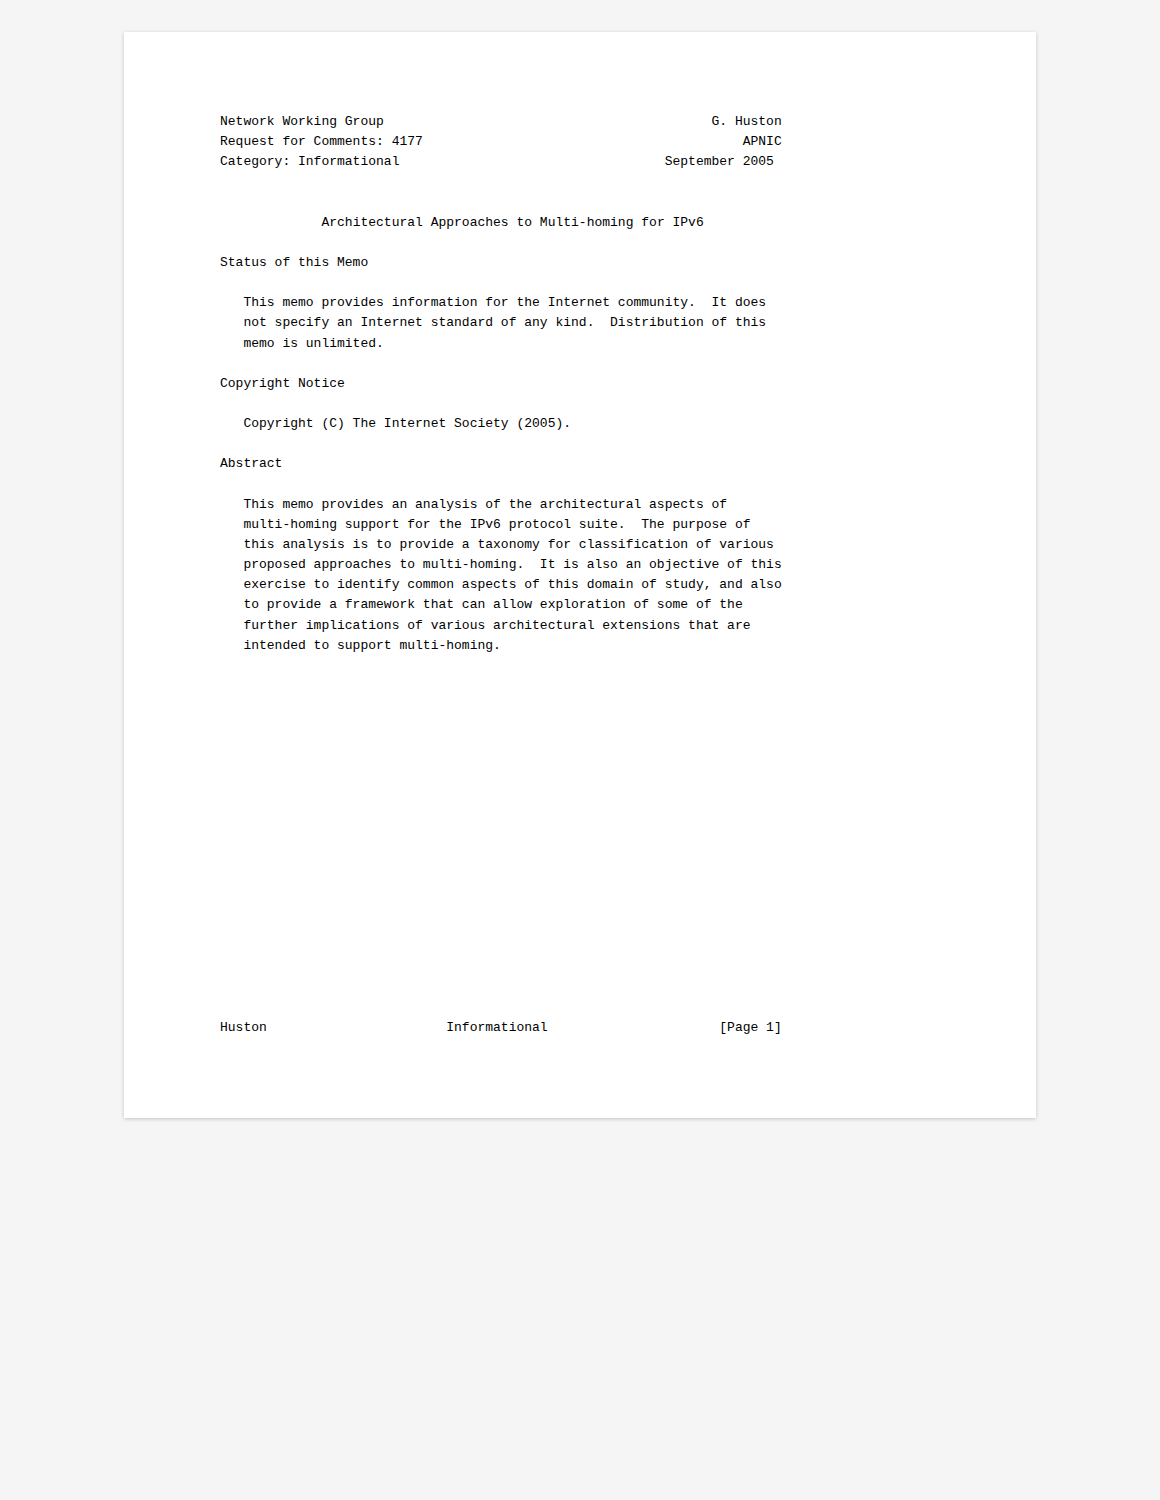Network Working Group                                          G. Huston
Request for Comments: 4177                                         APNIC
Category: Informational                                  September 2005


             Architectural Approaches to Multi-homing for IPv6

Status of this Memo

   This memo provides information for the Internet community.  It does
   not specify an Internet standard of any kind.  Distribution of this
   memo is unlimited.

Copyright Notice

   Copyright (C) The Internet Society (2005).

Abstract

   This memo provides an analysis of the architectural aspects of
   multi-homing support for the IPv6 protocol suite.  The purpose of
   this analysis is to provide a taxonomy for classification of various
   proposed approaches to multi-homing.  It is also an objective of this
   exercise to identify common aspects of this domain of study, and also
   to provide a framework that can allow exploration of some of the
   further implications of various architectural extensions that are
   intended to support multi-homing.


















Huston                       Informational                      [Page 1]